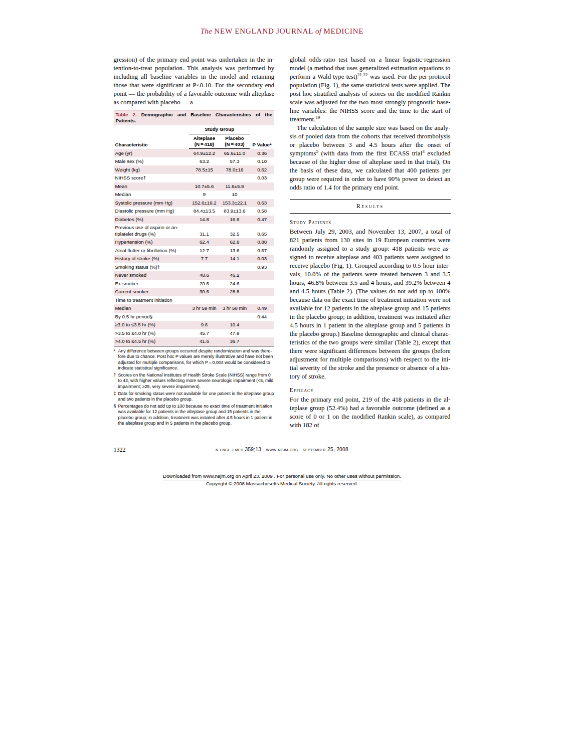The NEW ENGLAND JOURNAL of MEDICINE
gression) of the primary end point was undertaken in the intention-to-treat population. This analysis was performed by including all baseline variables in the model and retaining those that were significant at P<0.10. For the secondary end point — the probability of a favorable outcome with alteplase as compared with placebo — a
Table 2. Demographic and Baseline Characteristics of the Patients.
| Characteristic | Study Group | P Value* |
| --- | --- | --- |
| Alteplase (N = 418) | Placebo (N = 403) |
| Age (yr) | 64.9±12.2 | 65.6±11.0 | 0.36 |
| Male sex (%) | 63.2 | 57.3 | 0.10 |
| Weight (kg) | 78.5±15 | 78.0±16 | 0.62 |
| NIHSS score† | | | 0.03 |
| Mean | 10.7±5.6 | 11.6±5.9 | |
| Median | 9 | 10 | |
| Systolic pressure (mm Hg) | 152.6±19.2 | 153.3±22.1 | 0.63 |
| Diastolic pressure (mm Hg) | 84.4±13.5 | 83.9±13.6 | 0.58 |
| Diabetes (%) | 14.8 | 16.6 | 0.47 |
| Previous use of aspirin or antiplatelet drugs (%) | 31.1 | 32.5 | 0.65 |
| Hypertension (%) | 62.4 | 62.8 | 0.88 |
| Atrial flutter or fibrillation (%) | 12.7 | 13.6 | 0.67 |
| History of stroke (%) | 7.7 | 14.1 | 0.03 |
| Smoking status (%)‡ | | | 0.93 |
| Never smoked | 48.6 | 46.2 | |
| Ex-smoker | 20.6 | 24.6 | |
| Current smoker | 30.6 | 28.8 | |
| Time to treatment initiation | | | |
| Median | 3 hr 59 min | 3 hr 58 min | 0.49 |
| By 0.5-hr period§ | | | 0.44 |
| ≥3.0 to ≤3.5 hr (%) | 9.6 | 10.4 | |
| >3.5 to ≤4.0 hr (%) | 45.7 | 47.9 | |
| >4.0 to ≤4.5 hr (%) | 41.6 | 36.7 | |
*Any difference between groups occurred despite randomization and was therefore due to chance. Post hoc P values are merely illustrative and have not been adjusted for multiple comparisons, for which P = 0.004 would be considered to indicate statistical significance.
†Scores on the National Institutes of Health Stroke Scale (NIHSS) range from 0 to 42, with higher values reflecting more severe neurologic impairment (<5, mild impairment; ≥25, very severe impairment).
‡Data for smoking status were not available for one patient in the alteplase group and two patients in the placebo group.
§Percentages do not add up to 100 because no exact time of treatment initiation was available for 12 patients in the alteplase group and 15 patients in the placebo group; in addition, treatment was initiated after 4.5 hours in 1 patient in the alteplase group and in 5 patients in the placebo group.
global odds-ratio test based on a linear logistic-regression model (a method that uses generalized estimation equations to perform a Wald-type test)21,22 was used. For the per-protocol population (Fig. 1), the same statistical tests were applied. The post hoc stratified analysis of scores on the modified Rankin scale was adjusted for the two most strongly prognostic baseline variables: the NIHSS score and the time to the start of treatment.19
The calculation of the sample size was based on the analysis of pooled data from the cohorts that received thrombolysis or placebo between 3 and 4.5 hours after the onset of symptoms5 (with data from the first ECASS trial3 excluded because of the higher dose of alteplase used in that trial). On the basis of these data, we calculated that 400 patients per group were required in order to have 90% power to detect an odds ratio of 1.4 for the primary end point.
Results
Study Patients
Between July 29, 2003, and November 13, 2007, a total of 821 patients from 130 sites in 19 European countries were randomly assigned to a study group: 418 patients were assigned to receive alteplase and 403 patients were assigned to receive placebo (Fig. 1). Grouped according to 0.5-hour intervals, 10.0% of the patients were treated between 3 and 3.5 hours, 46.8% between 3.5 and 4 hours, and 39.2% between 4 and 4.5 hours (Table 2). (The values do not add up to 100% because data on the exact time of treatment initiation were not available for 12 patients in the alteplase group and 15 patients in the placebo group; in addition, treatment was initiated after 4.5 hours in 1 patient in the alteplase group and 5 patients in the placebo group.) Baseline demographic and clinical characteristics of the two groups were similar (Table 2), except that there were significant differences between the groups (before adjustment for multiple comparisons) with respect to the initial severity of the stroke and the presence or absence of a history of stroke.
Efficacy
For the primary end point, 219 of the 418 patients in the alteplase group (52.4%) had a favorable outcome (defined as a score of 0 or 1 on the modified Rankin scale), as compared with 182 of
1322
n engl j med 359;13 www.nejm.org september 25, 2008
Downloaded from www.nejm.org on April 23, 2009 . For personal use only. No other uses without permission.
Copyright © 2008 Massachusetts Medical Society. All rights reserved.